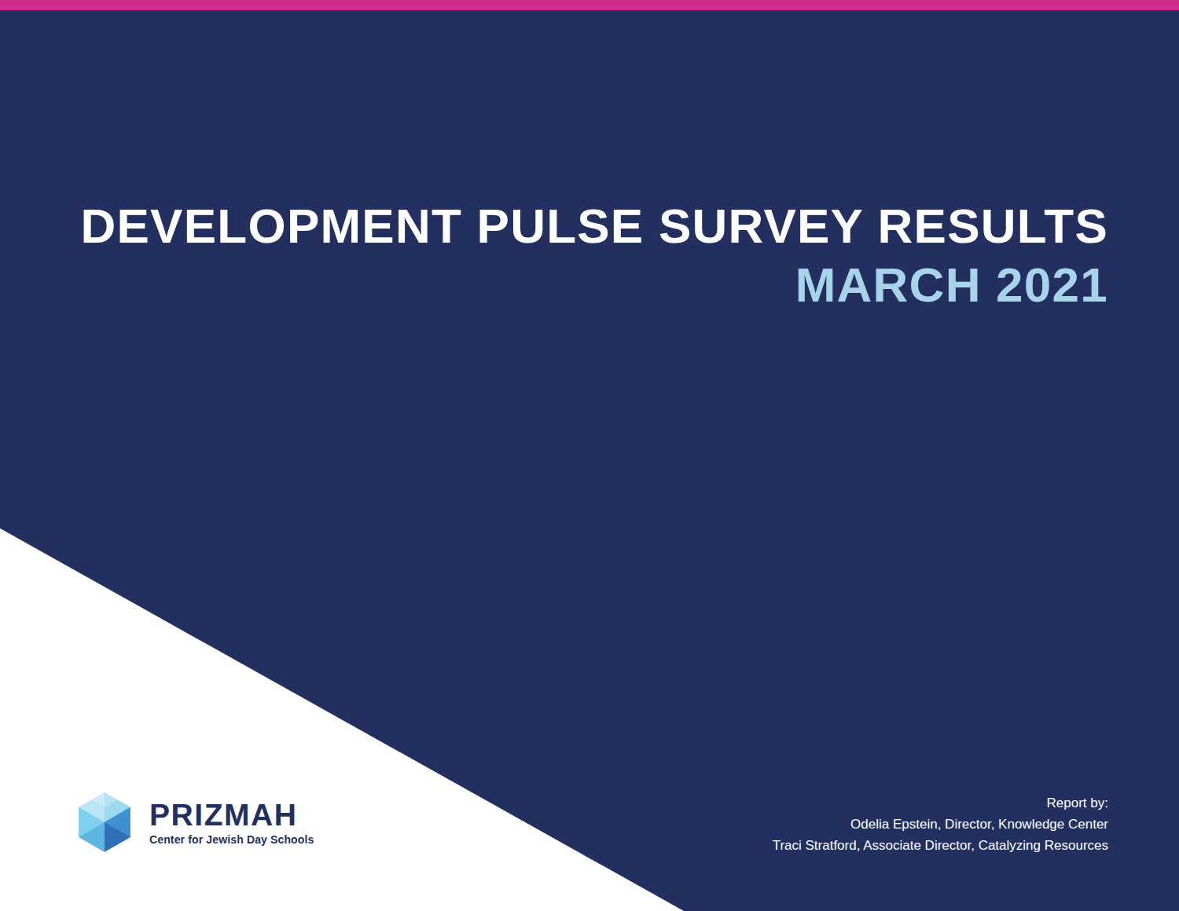Development Pulse Survey ResultsMarch 2021
Report by:
Odelia Epstein, Director, Knowledge Center
Traci Stratford, Associate Director, Catalyzing Resources
PRIZMAH Center for Jewish Day Schools